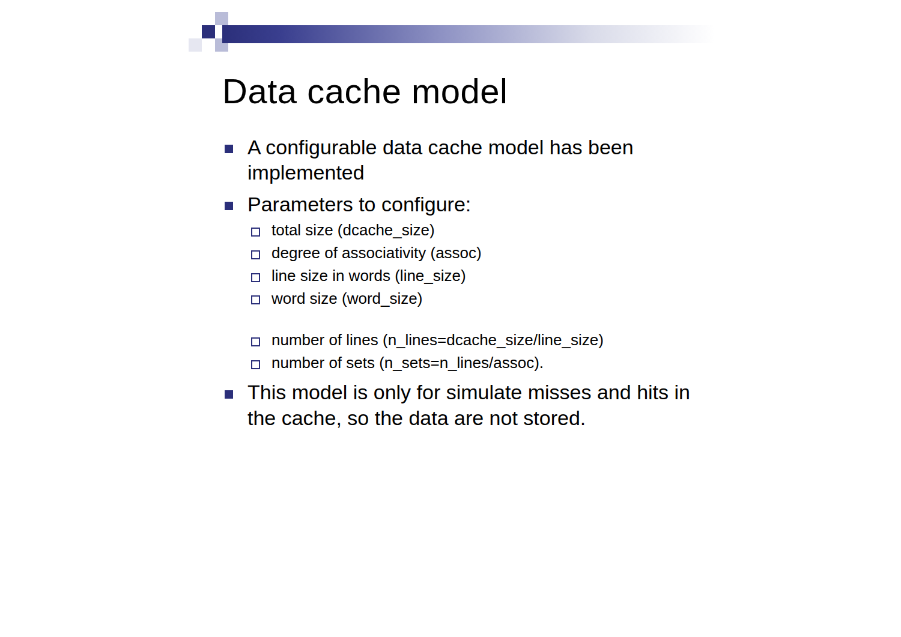Data cache model
A configurable data cache model has been implemented
Parameters to configure:
total size (dcache_size)
degree of associativity (assoc)
line size in words (line_size)
word size (word_size)
number of lines (n_lines=dcache_size/line_size)
number of sets (n_sets=n_lines/assoc).
This model is only for simulate misses and hits in the cache, so the data are not stored.